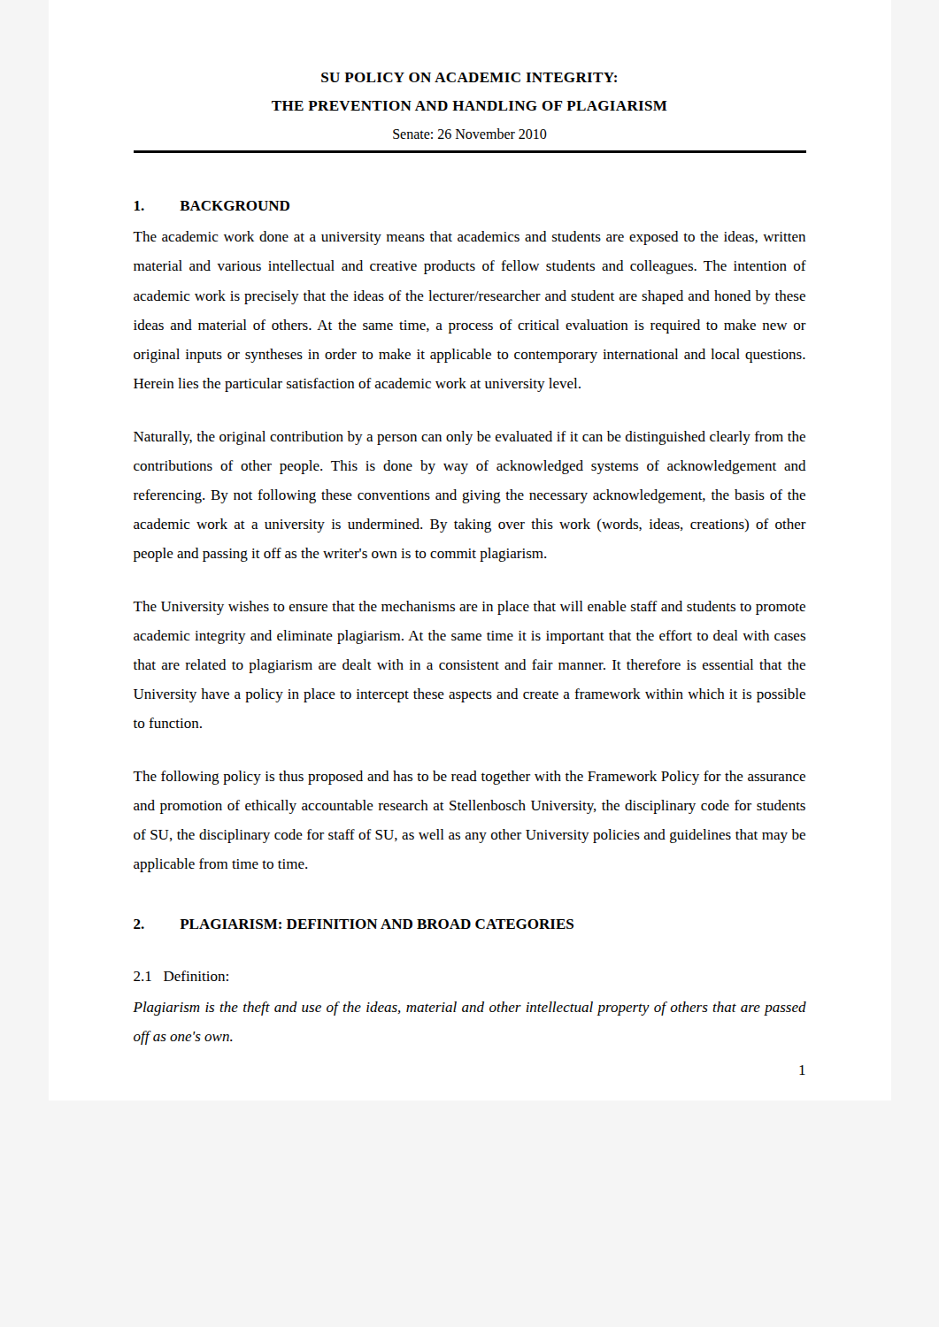SU Policy on Academic Integrity:
The Prevention and Handling of Plagiarism
Senate: 26 November 2010
1. Background
The academic work done at a university means that academics and students are exposed to the ideas, written material and various intellectual and creative products of fellow students and colleagues. The intention of academic work is precisely that the ideas of the lecturer/researcher and student are shaped and honed by these ideas and material of others. At the same time, a process of critical evaluation is required to make new or original inputs or syntheses in order to make it applicable to contemporary international and local questions. Herein lies the particular satisfaction of academic work at university level.
Naturally, the original contribution by a person can only be evaluated if it can be distinguished clearly from the contributions of other people. This is done by way of acknowledged systems of acknowledgement and referencing. By not following these conventions and giving the necessary acknowledgement, the basis of the academic work at a university is undermined. By taking over this work (words, ideas, creations) of other people and passing it off as the writer's own is to commit plagiarism.
The University wishes to ensure that the mechanisms are in place that will enable staff and students to promote academic integrity and eliminate plagiarism. At the same time it is important that the effort to deal with cases that are related to plagiarism are dealt with in a consistent and fair manner. It therefore is essential that the University have a policy in place to intercept these aspects and create a framework within which it is possible to function.
The following policy is thus proposed and has to be read together with the Framework Policy for the assurance and promotion of ethically accountable research at Stellenbosch University, the disciplinary code for students of SU, the disciplinary code for staff of SU, as well as any other University policies and guidelines that may be applicable from time to time.
2. Plagiarism: Definition and Broad Categories
2.1 Definition:
Plagiarism is the theft and use of the ideas, material and other intellectual property of others that are passed off as one's own.
1